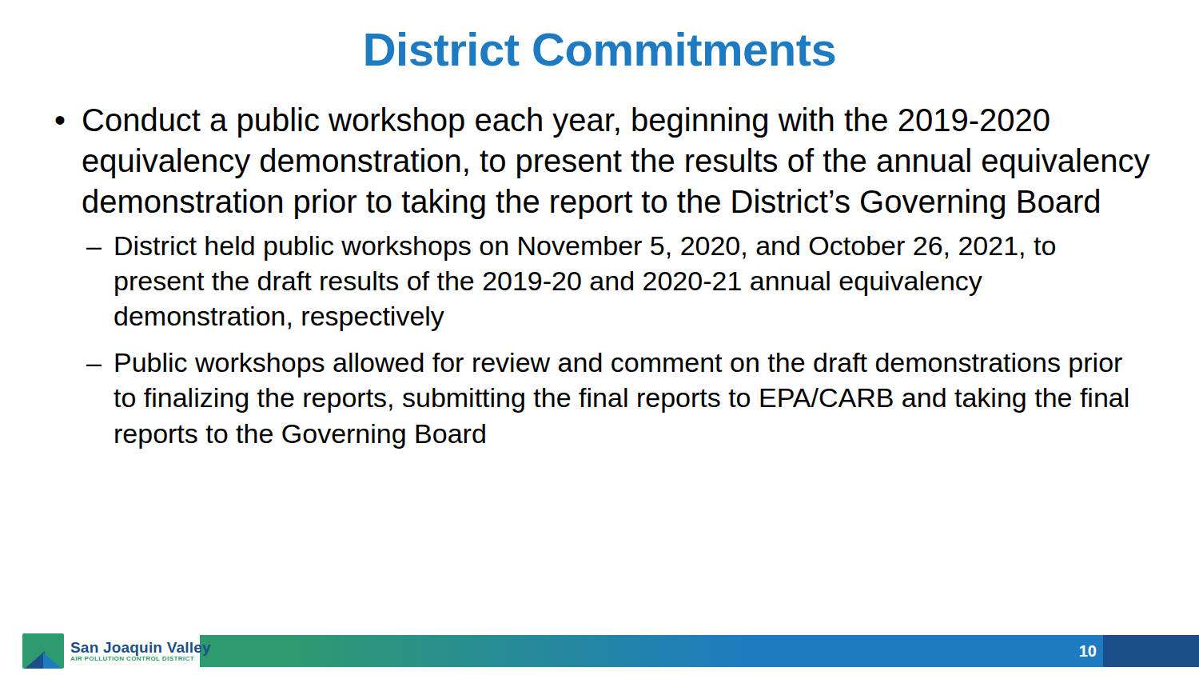District Commitments
Conduct a public workshop each year, beginning with the 2019-2020 equivalency demonstration, to present the results of the annual equivalency demonstration prior to taking the report to the District’s Governing Board
District held public workshops on November 5, 2020, and October 26, 2021, to present the draft results of the 2019-20 and 2020-21 annual equivalency demonstration, respectively
Public workshops allowed for review and comment on the draft demonstrations prior to finalizing the reports, submitting the final reports to EPA/CARB and taking the final reports to the Governing Board
10
San Joaquin Valley
AIR POLLUTION CONTROL DISTRICT